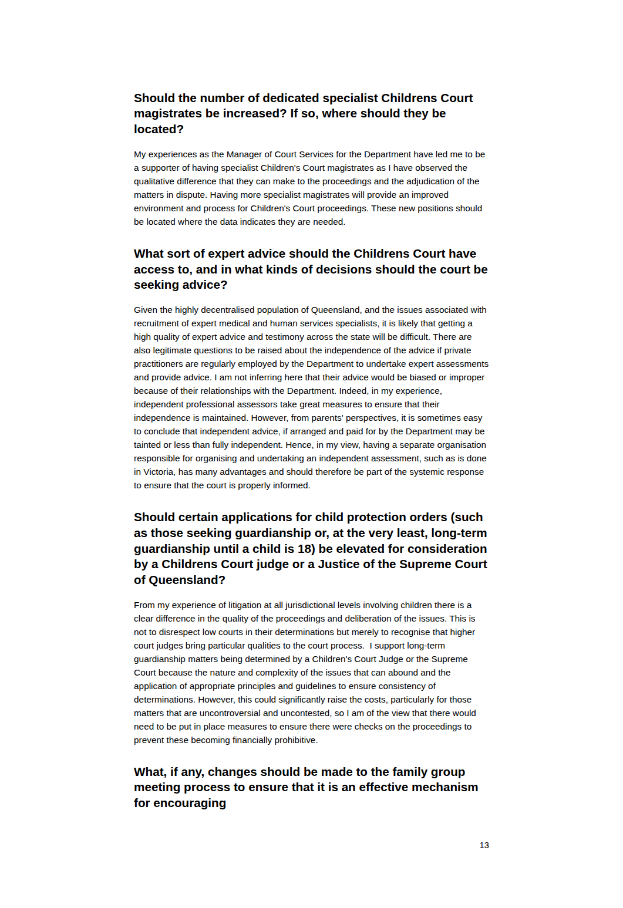Should the number of dedicated specialist Childrens Court magistrates be increased? If so, where should they be located?
My experiences as the Manager of Court Services for the Department have led me to be a supporter of having specialist Children's Court magistrates as I have observed the qualitative difference that they can make to the proceedings and the adjudication of the matters in dispute. Having more specialist magistrates will provide an improved environment and process for Children's Court proceedings. These new positions should be located where the data indicates they are needed.
What sort of expert advice should the Childrens Court have access to, and in what kinds of decisions should the court be seeking advice?
Given the highly decentralised population of Queensland, and the issues associated with recruitment of expert medical and human services specialists, it is likely that getting a high quality of expert advice and testimony across the state will be difficult. There are also legitimate questions to be raised about the independence of the advice if private practitioners are regularly employed by the Department to undertake expert assessments and provide advice. I am not inferring here that their advice would be biased or improper because of their relationships with the Department. Indeed, in my experience, independent professional assessors take great measures to ensure that their independence is maintained. However, from parents' perspectives, it is sometimes easy to conclude that independent advice, if arranged and paid for by the Department may be tainted or less than fully independent. Hence, in my view, having a separate organisation responsible for organising and undertaking an independent assessment, such as is done in Victoria, has many advantages and should therefore be part of the systemic response to ensure that the court is properly informed.
Should certain applications for child protection orders (such as those seeking guardianship or, at the very least, long-term guardianship until a child is 18) be elevated for consideration by a Childrens Court judge or a Justice of the Supreme Court of Queensland?
From my experience of litigation at all jurisdictional levels involving children there is a clear difference in the quality of the proceedings and deliberation of the issues. This is not to disrespect low courts in their determinations but merely to recognise that higher court judges bring particular qualities to the court process. I support long-term guardianship matters being determined by a Children's Court Judge or the Supreme Court because the nature and complexity of the issues that can abound and the application of appropriate principles and guidelines to ensure consistency of determinations. However, this could significantly raise the costs, particularly for those matters that are uncontroversial and uncontested, so I am of the view that there would need to be put in place measures to ensure there were checks on the proceedings to prevent these becoming financially prohibitive.
What, if any, changes should be made to the family group meeting process to ensure that it is an effective mechanism for encouraging
13